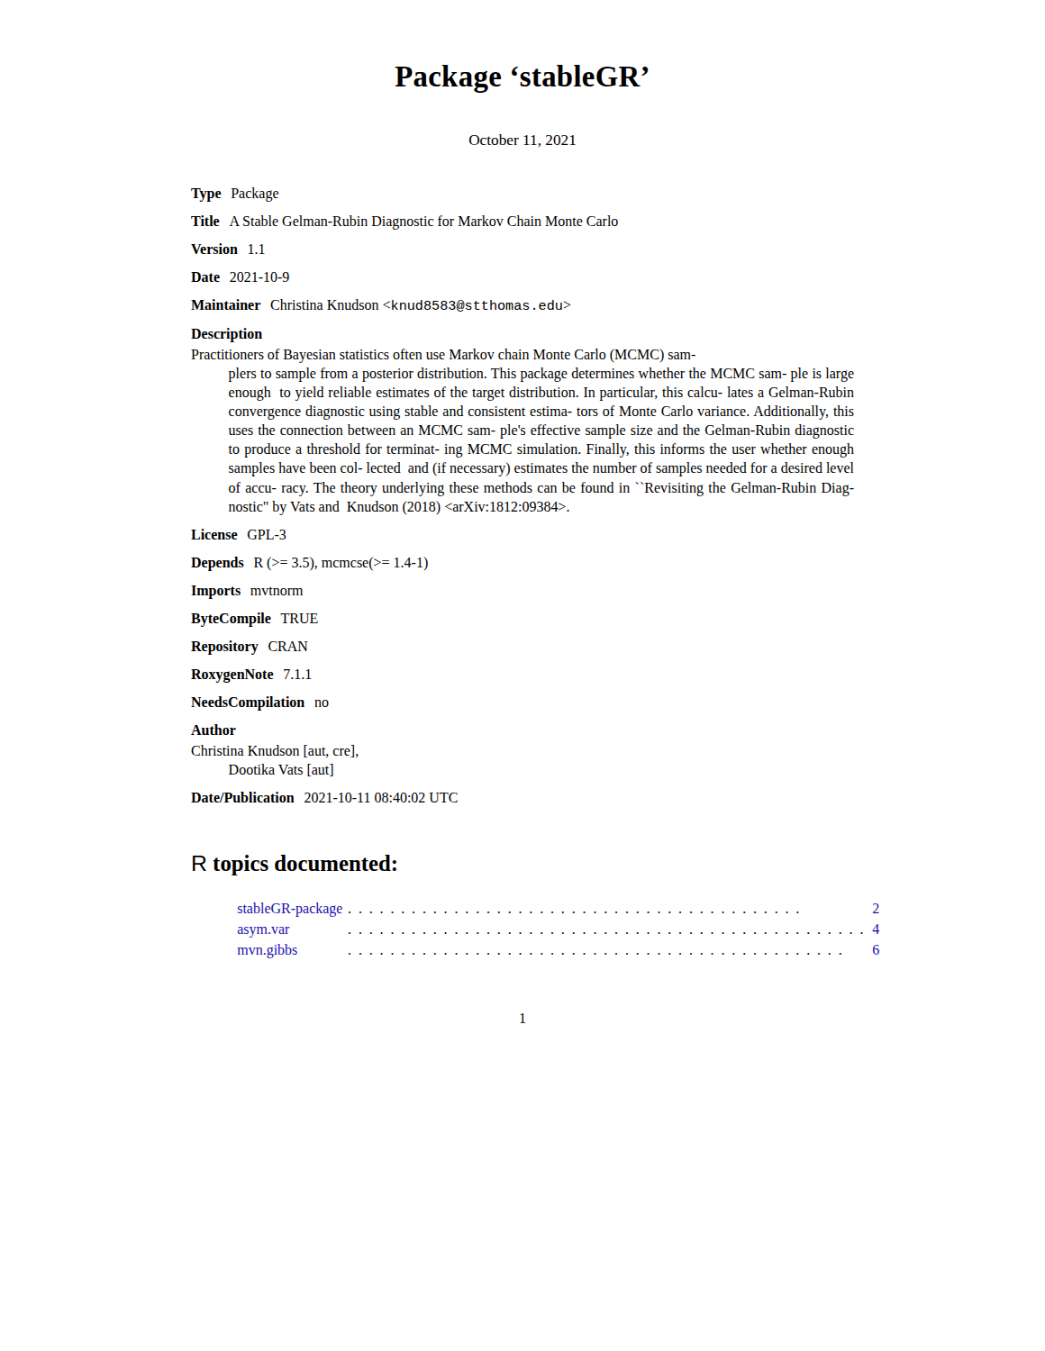Package ‘stableGR’
October 11, 2021
Type
Package
Title
A Stable Gelman-Rubin Diagnostic for Markov Chain Monte Carlo
Version
1.1
Date
2021-10-9
Maintainer
Christina Knudson <knud8583@stthomas.edu>
Description
Practitioners of Bayesian statistics often use Markov chain Monte Carlo (MCMC) sam- plers to sample from a posterior distribution. This package determines whether the MCMC sam- ple is large enough to yield reliable estimates of the target distribution. In particular, this calcu- lates a Gelman-Rubin convergence diagnostic using stable and consistent estima- tors of Monte Carlo variance. Additionally, this uses the connection between an MCMC sam- ple's effective sample size and the Gelman-Rubin diagnostic to produce a threshold for terminat- ing MCMC simulation. Finally, this informs the user whether enough samples have been col- lected and (if necessary) estimates the number of samples needed for a desired level of accu- racy. The theory underlying these methods can be found in ``Revisiting the Gelman-Rubin Diag- nostic" by Vats and Knudson (2018) <arXiv:1812:09384>.
License
GPL-3
Depends
R (>= 3.5), mcmcse(>= 1.4-1)
Imports
mvtnorm
ByteCompile
TRUE
Repository
CRAN
RoxygenNote
7.1.1
NeedsCompilation
no
Author
Christina Knudson [aut, cre], Dootika Vats [aut]
Date/Publication
2021-10-11 08:40:02 UTC
R topics documented:
| stableGR-package | . . . . . . . . . . . . . . . . . . . . . . . . . . . . . . . . . . . . . . . . . . . | 2 |
| asym.var | . . . . . . . . . . . . . . . . . . . . . . . . . . . . . . . . . . . . . . . . . . . . . . . . . | 4 |
| mvn.gibbs | . . . . . . . . . . . . . . . . . . . . . . . . . . . . . . . . . . . . . . . . . . . . . . . | 6 |
1